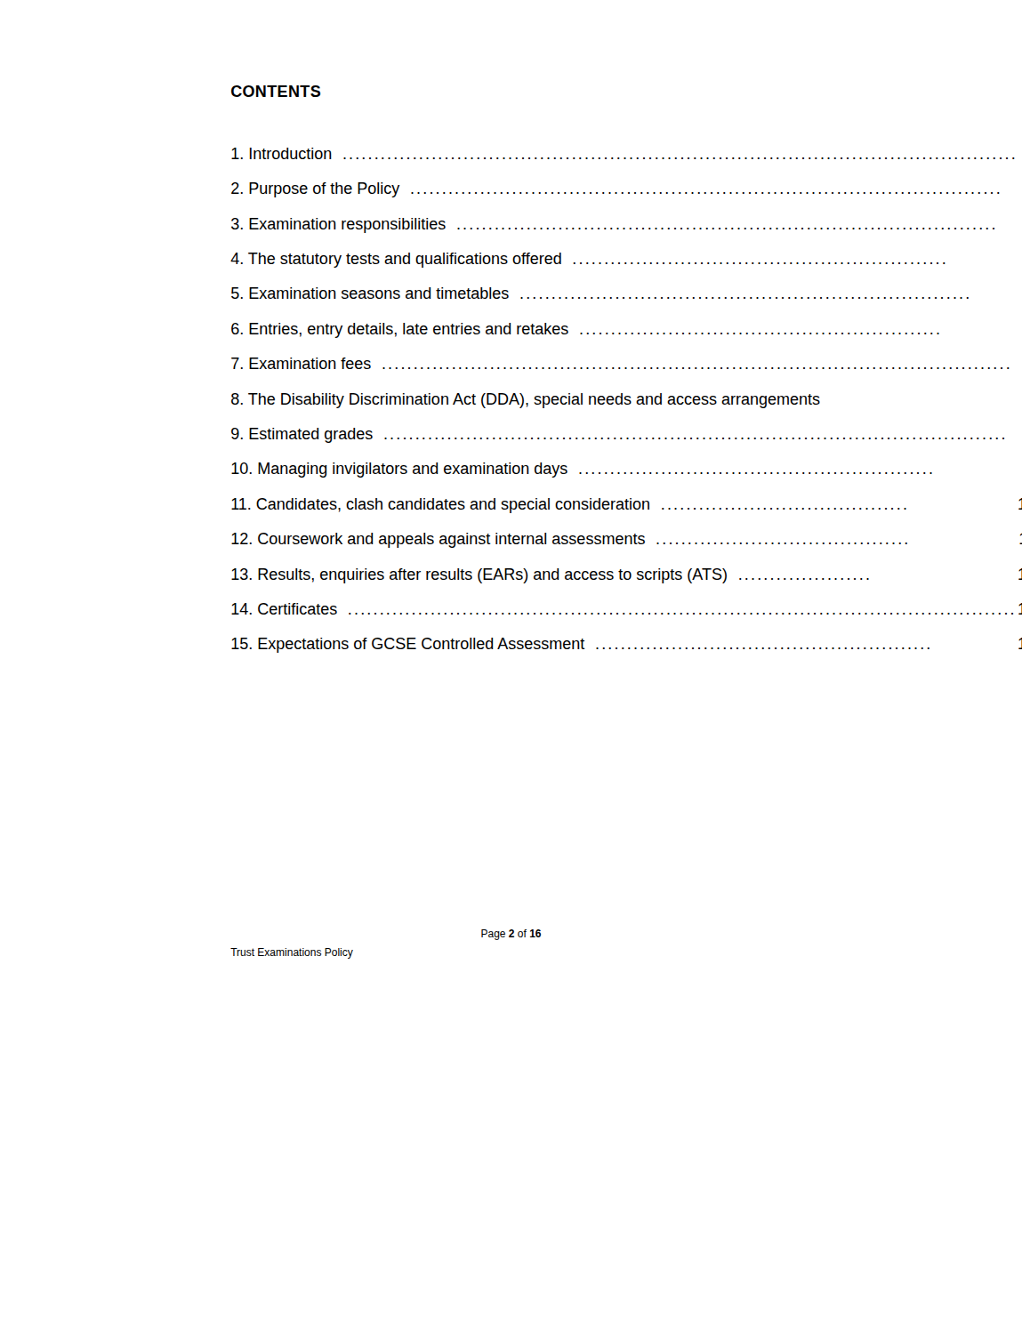CONTENTS
| 1. Introduction .......................................................................................................... | 3 |
| 2. Purpose of the Policy ............................................................................................. | 3 |
| 3. Examination responsibilities ..................................................................................... | 3 |
| 4. The statutory tests and qualifications offered ........................................................... | 6 |
| 5. Examination seasons and timetables ....................................................................... | 7 |
| 6. Entries, entry details, late entries and retakes ......................................................... | 7 |
| 7. Examination fees ................................................................................................... | 8 |
| 8. The Disability Discrimination Act (DDA), special needs and access arrangements | 8 |
| 9. Estimated grades .................................................................................................. | 9 |
| 10. Managing invigilators and examination days ........................................................ | 9 |
| 11. Candidates, clash candidates and special consideration ....................................... | 10 |
| 12. Coursework and appeals against internal assessments ........................................ | 11 |
| 13. Results, enquiries after results (EARs) and access to scripts (ATS) ..................... | 12 |
| 14. Certificates ......................................................................................................... | 13 |
| 15. Expectations of GCSE Controlled Assessment ..................................................... | 14 |
Page 2 of 16
Trust Examinations Policy